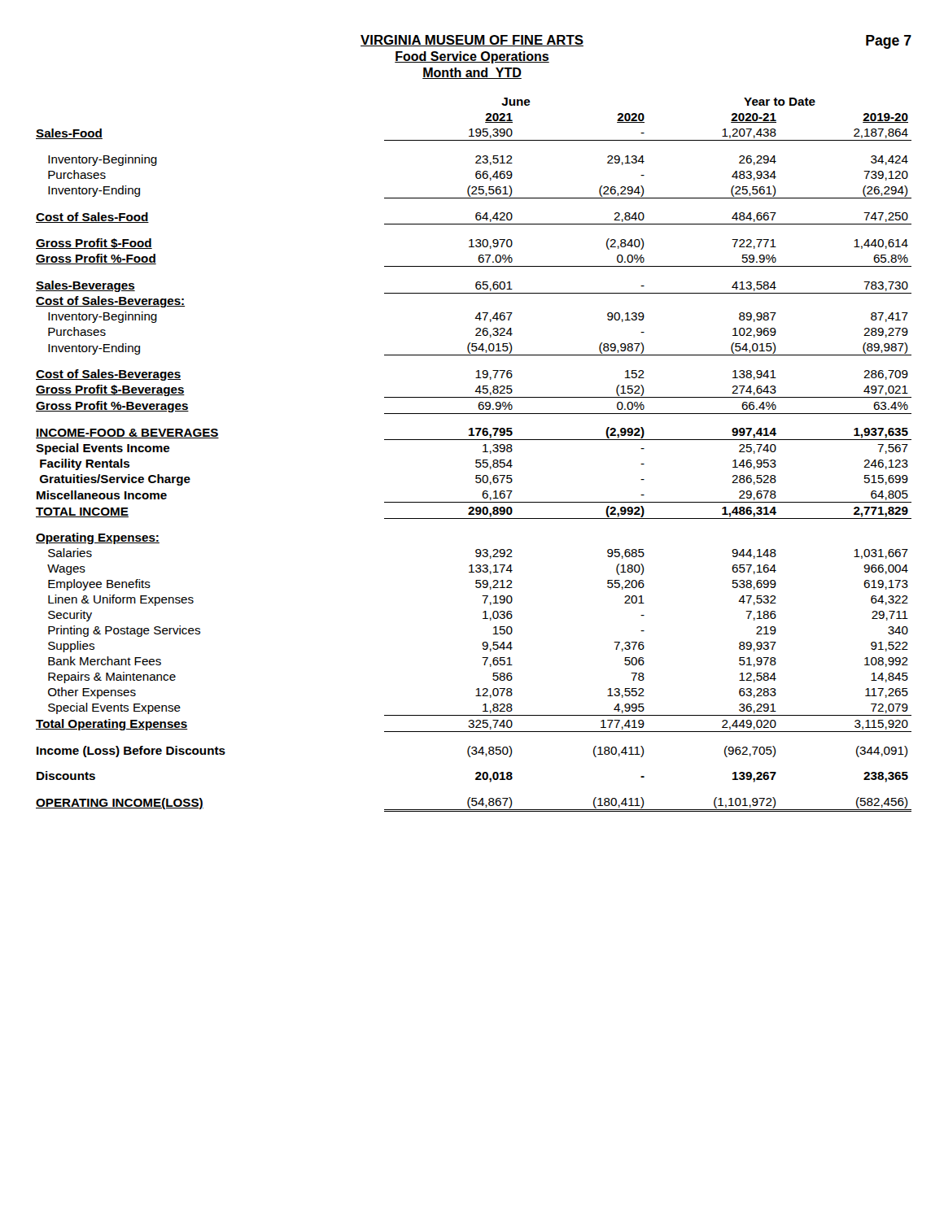Page 7
VIRGINIA MUSEUM OF FINE ARTS
Food Service Operations
Month and YTD
| | June | Year to Date |
| --- | --- | --- |
| | 2021 | 2020 | 2020-21 | 2019-20 |
| Sales-Food | 195,390 | - | 1,207,438 | 2,187,864 |
| Inventory-Beginning | 23,512 | 29,134 | 26,294 | 34,424 |
| Purchases | 66,469 | - | 483,934 | 739,120 |
| Inventory-Ending | (25,561) | (26,294) | (25,561) | (26,294) |
| Cost of Sales-Food | 64,420 | 2,840 | 484,667 | 747,250 |
| Gross Profit $-Food | 130,970 | (2,840) | 722,771 | 1,440,614 |
| Gross Profit %-Food | 67.0% | 0.0% | 59.9% | 65.8% |
| Sales-Beverages | 65,601 | - | 413,584 | 783,730 |
| Cost of Sales-Beverages: | | | | |
| Inventory-Beginning | 47,467 | 90,139 | 89,987 | 87,417 |
| Purchases | 26,324 | - | 102,969 | 289,279 |
| Inventory-Ending | (54,015) | (89,987) | (54,015) | (89,987) |
| Cost of Sales-Beverages | 19,776 | 152 | 138,941 | 286,709 |
| Gross Profit $-Beverages | 45,825 | (152) | 274,643 | 497,021 |
| Gross Profit %-Beverages | 69.9% | 0.0% | 66.4% | 63.4% |
| INCOME-FOOD & BEVERAGES | 176,795 | (2,992) | 997,414 | 1,937,635 |
| Special Events Income | 1,398 | - | 25,740 | 7,567 |
| Facility Rentals | 55,854 | - | 146,953 | 246,123 |
| Gratuities/Service Charge | 50,675 | - | 286,528 | 515,699 |
| Miscellaneous Income | 6,167 | - | 29,678 | 64,805 |
| TOTAL INCOME | 290,890 | (2,992) | 1,486,314 | 2,771,829 |
| Operating Expenses: | | | | |
| Salaries | 93,292 | 95,685 | 944,148 | 1,031,667 |
| Wages | 133,174 | (180) | 657,164 | 966,004 |
| Employee Benefits | 59,212 | 55,206 | 538,699 | 619,173 |
| Linen & Uniform Expenses | 7,190 | 201 | 47,532 | 64,322 |
| Security | 1,036 | - | 7,186 | 29,711 |
| Printing & Postage Services | 150 | - | 219 | 340 |
| Supplies | 9,544 | 7,376 | 89,937 | 91,522 |
| Bank Merchant Fees | 7,651 | 506 | 51,978 | 108,992 |
| Repairs & Maintenance | 586 | 78 | 12,584 | 14,845 |
| Other Expenses | 12,078 | 13,552 | 63,283 | 117,265 |
| Special Events Expense | 1,828 | 4,995 | 36,291 | 72,079 |
| Total Operating Expenses | 325,740 | 177,419 | 2,449,020 | 3,115,920 |
| Income (Loss) Before Discounts | (34,850) | (180,411) | (962,705) | (344,091) |
| Discounts | 20,018 | - | 139,267 | 238,365 |
| OPERATING INCOME(LOSS) | (54,867) | (180,411) | (1,101,972) | (582,456) |